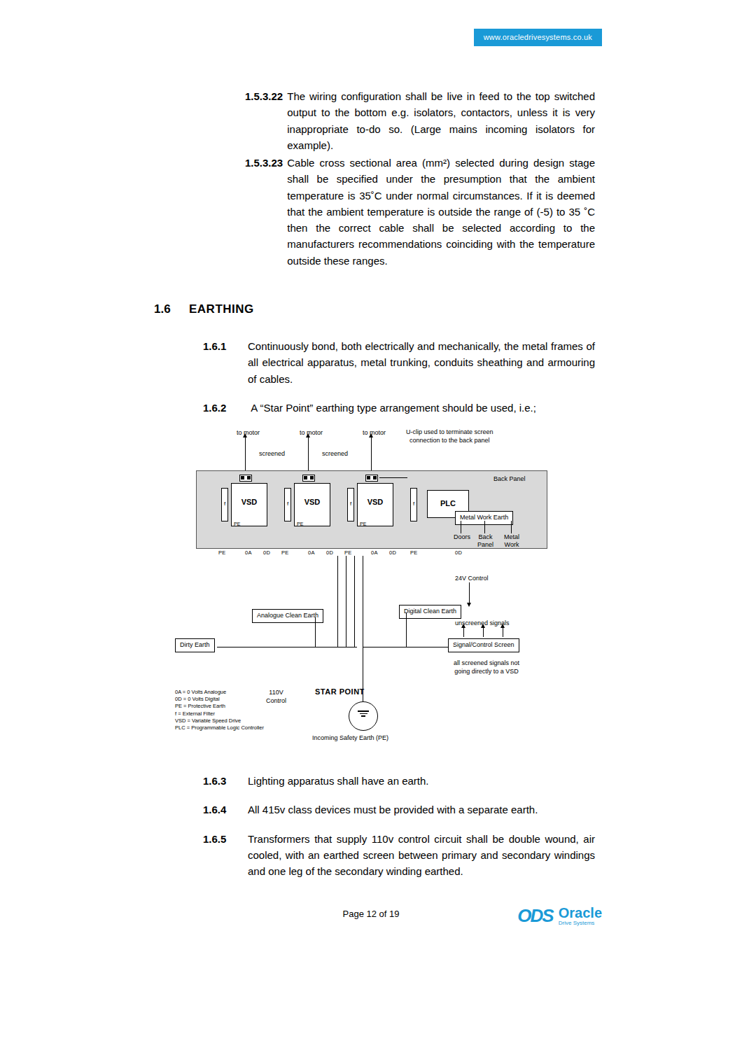www.oracledrivesystems.co.uk
1.5.3.22 The wiring configuration shall be live in feed to the top switched output to the bottom e.g. isolators, contactors, unless it is very inappropriate to-do so. (Large mains incoming isolators for example).
1.5.3.23 Cable cross sectional area (mm²) selected during design stage shall be specified under the presumption that the ambient temperature is 35˚C under normal circumstances. If it is deemed that the ambient temperature is outside the range of (-5) to 35 ˚C then the correct cable shall be selected according to the manufacturers recommendations coinciding with the temperature outside these ranges.
1.6 EARTHING
1.6.1 Continuously bond, both electrically and mechanically, the metal frames of all electrical apparatus, metal trunking, conduits sheathing and armouring of cables.
1.6.2 A “Star Point” earthing type arrangement should be used, i.e.;
to motor
to motor
to motor
screened
screened
U-clip used to terminate screen
connection to the back panel
Back Panel
f
f
f
f
VSD
VSD
VSD
PLC
PE
PE
PE
Metal Work Earth
PE
0A
0D
PE
0A
0D
PE
0A
0D
PE
0D
Doors
Back
Panel
Metal
Work
24V Control
Analogue Clean Earth
Digital Clean Earth
Dirty Earth
Signal/Control Screen
unscreened signals
all screened signals not
going directly to a VSD
STAR POINT
0A = 0 Volts Analogue
0D = 0 Volts Digital
PE = Protective Earth
f = External Filter
VSD = Variable Speed Drive
PLC = Programmable Logic Controller
110V
Control
Incoming Safety Earth (PE)
1.6.3 Lighting apparatus shall have an earth.
1.6.4 All 415v class devices must be provided with a separate earth.
1.6.5 Transformers that supply 110v control circuit shall be double wound, air cooled, with an earthed screen between primary and secondary windings and one leg of the secondary winding earthed.
Page 12 of 19
ODS Oracle Drive Systems